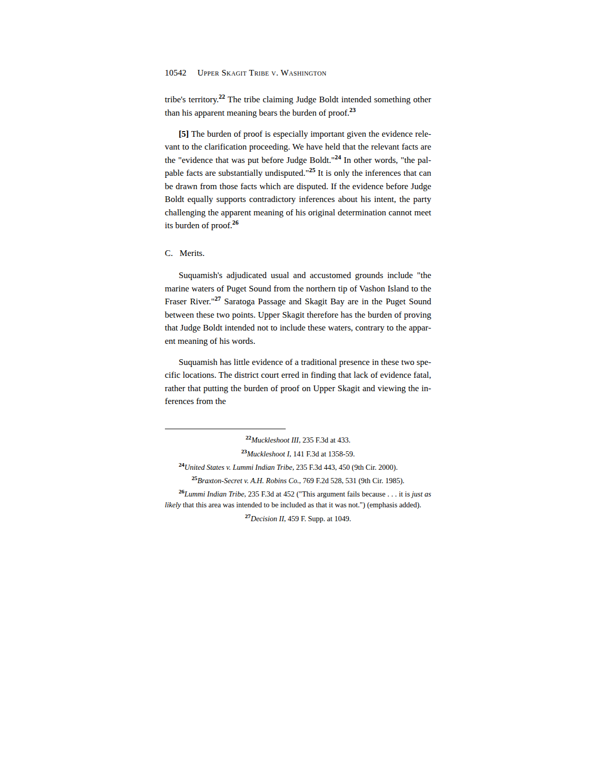10542 Upper Skagit Tribe v. Washington
tribe's territory.22 The tribe claiming Judge Boldt intended something other than his apparent meaning bears the burden of proof.23
[5] The burden of proof is especially important given the evidence relevant to the clarification proceeding. We have held that the relevant facts are the "evidence that was put before Judge Boldt."24 In other words, "the palpable facts are substantially undisputed."25 It is only the inferences that can be drawn from those facts which are disputed. If the evidence before Judge Boldt equally supports contradictory inferences about his intent, the party challenging the apparent meaning of his original determination cannot meet its burden of proof.26
C. Merits.
Suquamish's adjudicated usual and accustomed grounds include "the marine waters of Puget Sound from the northern tip of Vashon Island to the Fraser River."27 Saratoga Passage and Skagit Bay are in the Puget Sound between these two points. Upper Skagit therefore has the burden of proving that Judge Boldt intended not to include these waters, contrary to the apparent meaning of his words.
Suquamish has little evidence of a traditional presence in these two specific locations. The district court erred in finding that lack of evidence fatal, rather that putting the burden of proof on Upper Skagit and viewing the inferences from the
22Muckleshoot III, 235 F.3d at 433.
23Muckleshoot I, 141 F.3d at 1358-59.
24United States v. Lummi Indian Tribe, 235 F.3d 443, 450 (9th Cir. 2000).
25Braxton-Secret v. A.H. Robins Co., 769 F.2d 528, 531 (9th Cir. 1985).
26Lummi Indian Tribe, 235 F.3d at 452 ("This argument fails because . . . it is just as likely that this area was intended to be included as that it was not.") (emphasis added).
27Decision II, 459 F. Supp. at 1049.